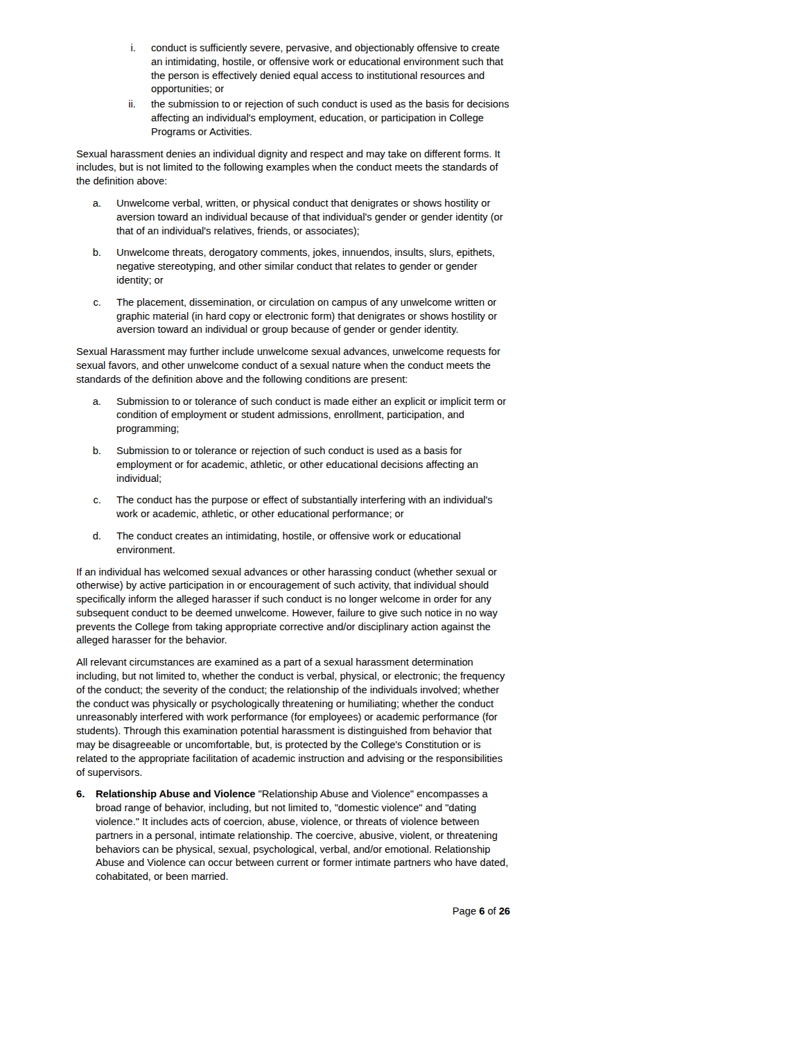conduct is sufficiently severe, pervasive, and objectionably offensive to create an intimidating, hostile, or offensive work or educational environment such that the person is effectively denied equal access to institutional resources and opportunities; or
the submission to or rejection of such conduct is used as the basis for decisions affecting an individual's employment, education, or participation in College Programs or Activities.
Sexual harassment denies an individual dignity and respect and may take on different forms. It includes, but is not limited to the following examples when the conduct meets the standards of the definition above:
Unwelcome verbal, written, or physical conduct that denigrates or shows hostility or aversion toward an individual because of that individual's gender or gender identity (or that of an individual's relatives, friends, or associates);
Unwelcome threats, derogatory comments, jokes, innuendos, insults, slurs, epithets, negative stereotyping, and other similar conduct that relates to gender or gender identity; or
The placement, dissemination, or circulation on campus of any unwelcome written or graphic material (in hard copy or electronic form) that denigrates or shows hostility or aversion toward an individual or group because of gender or gender identity.
Sexual Harassment may further include unwelcome sexual advances, unwelcome requests for sexual favors, and other unwelcome conduct of a sexual nature when the conduct meets the standards of the definition above and the following conditions are present:
Submission to or tolerance of such conduct is made either an explicit or implicit term or condition of employment or student admissions, enrollment, participation, and programming;
Submission to or tolerance or rejection of such conduct is used as a basis for employment or for academic, athletic, or other educational decisions affecting an individual;
The conduct has the purpose or effect of substantially interfering with an individual's work or academic, athletic, or other educational performance; or
The conduct creates an intimidating, hostile, or offensive work or educational environment.
If an individual has welcomed sexual advances or other harassing conduct (whether sexual or otherwise) by active participation in or encouragement of such activity, that individual should specifically inform the alleged harasser if such conduct is no longer welcome in order for any subsequent conduct to be deemed unwelcome. However, failure to give such notice in no way prevents the College from taking appropriate corrective and/or disciplinary action against the alleged harasser for the behavior.
All relevant circumstances are examined as a part of a sexual harassment determination including, but not limited to, whether the conduct is verbal, physical, or electronic; the frequency of the conduct; the severity of the conduct; the relationship of the individuals involved; whether the conduct was physically or psychologically threatening or humiliating; whether the conduct unreasonably interfered with work performance (for employees) or academic performance (for students). Through this examination potential harassment is distinguished from behavior that may be disagreeable or uncomfortable, but, is protected by the College's Constitution or is related to the appropriate facilitation of academic instruction and advising or the responsibilities of supervisors.
6. Relationship Abuse and Violence "Relationship Abuse and Violence" encompasses a broad range of behavior, including, but not limited to, "domestic violence" and "dating violence." It includes acts of coercion, abuse, violence, or threats of violence between partners in a personal, intimate relationship. The coercive, abusive, violent, or threatening behaviors can be physical, sexual, psychological, verbal, and/or emotional. Relationship Abuse and Violence can occur between current or former intimate partners who have dated, cohabitated, or been married.
Page 6 of 26